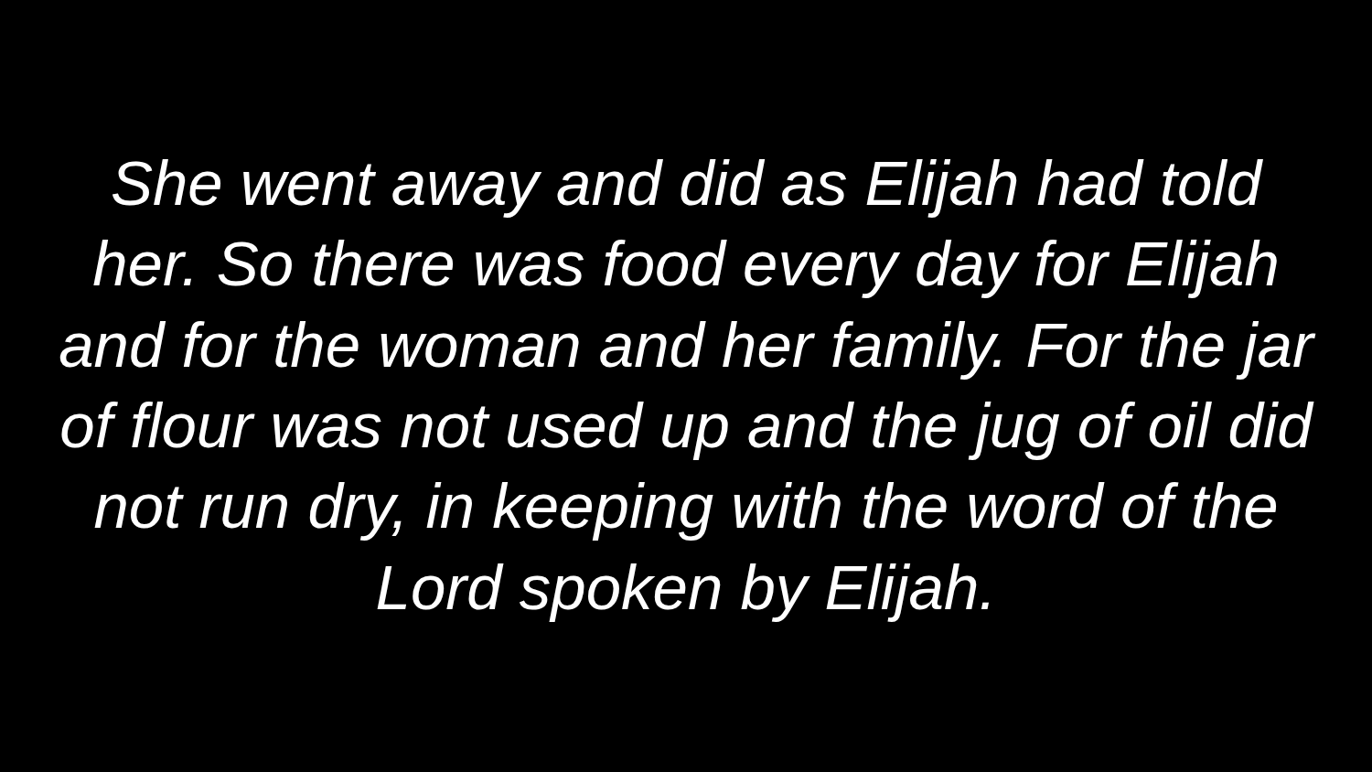She went away and did as Elijah had told her. So there was food every day for Elijah and for the woman and her family. For the jar of flour was not used up and the jug of oil did not run dry, in keeping with the word of the Lord spoken by Elijah.